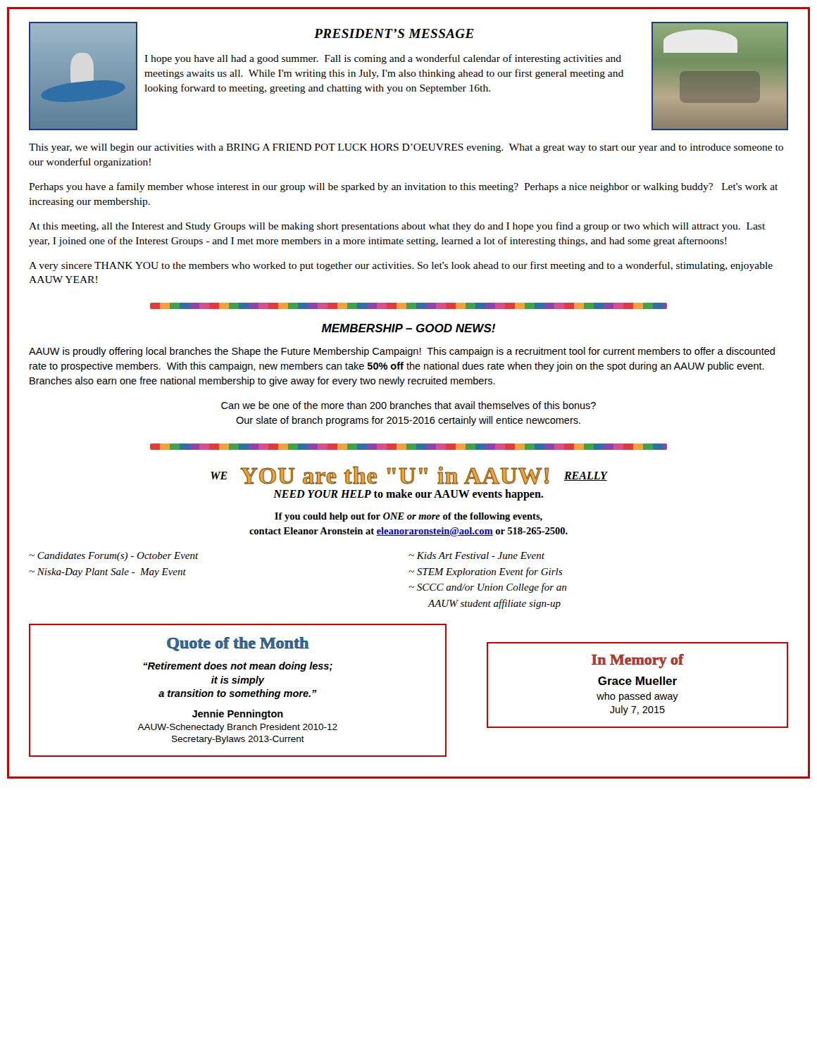PRESIDENT’S MESSAGE
I hope you have all had a good summer. Fall is coming and a wonderful calendar of interesting activities and meetings awaits us all. While I'm writing this in July, I'm also thinking ahead to our first general meeting and looking forward to meeting, greeting and chatting with you on September 16th.
This year, we will begin our activities with a BRING A FRIEND POT LUCK HORS D’OEUVRES evening. What a great way to start our year and to introduce someone to our wonderful organization!
Perhaps you have a family member whose interest in our group will be sparked by an invitation to this meeting? Perhaps a nice neighbor or walking buddy? Let's work at increasing our membership.
At this meeting, all the Interest and Study Groups will be making short presentations about what they do and I hope you find a group or two which will attract you. Last year, I joined one of the Interest Groups - and I met more members in a more intimate setting, learned a lot of interesting things, and had some great afternoons!
A very sincere THANK YOU to the members who worked to put together our activities. So let's look ahead to our first meeting and to a wonderful, stimulating, enjoyable AAUW YEAR!
MEMBERSHIP – GOOD NEWS!
AAUW is proudly offering local branches the Shape the Future Membership Campaign! This campaign is a recruitment tool for current members to offer a discounted rate to prospective members. With this campaign, new members can take 50% off the national dues rate when they join on the spot during an AAUW public event. Branches also earn one free national membership to give away for every two newly recruited members.
Can we be one of the more than 200 branches that avail themselves of this bonus?
Our slate of branch programs for 2015-2016 certainly will entice newcomers.
WE YOU are the "U" in AAUW!REALLY
NEED YOUR HELP to make our AAUW events happen.
If you could help out for ONE or more of the following events,
contact Eleanor Aronstein at eleanoraronstein@aol.com or 518-265-2500.
~ Candidates Forum(s) - October Event
~ Niska-Day Plant Sale - May Event
~ Kids Art Festival - June Event
~ STEM Exploration Event for Girls
~ SCCC and/or Union College for an AAUW student affiliate sign-up
Quote of the Month
“Retirement does not mean doing less;
it is simply
a transition to something more.”
Jennie Pennington
AAUW-Schenectady Branch President 2010-12
Secretary-Bylaws 2013-Current
In Memory of
Grace Mueller
who passed away
July 7, 2015